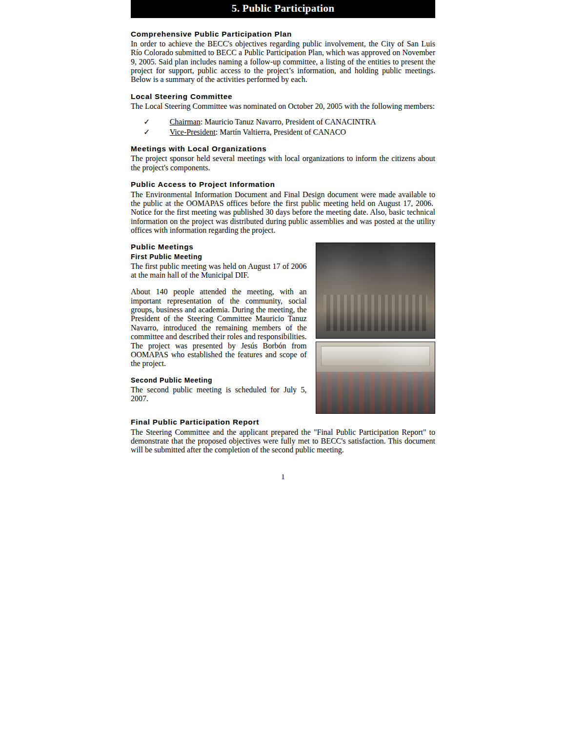5. Public Participation
Comprehensive Public Participation Plan
In order to achieve the BECC's objectives regarding public involvement, the City of San Luis Río Colorado submitted to BECC a Public Participation Plan, which was approved on November 9, 2005. Said plan includes naming a follow-up committee, a listing of the entities to present the project for support, public access to the project’s information, and holding public meetings. Below is a summary of the activities performed by each.
Local Steering Committee
The Local Steering Committee was nominated on October 20, 2005 with the following members:
Chairman: Mauricio Tanuz Navarro, President of CANACINTRA
Vice-President: Martín Valtierra, President of CANACO
Meetings with Local Organizations
The project sponsor held several meetings with local organizations to inform the citizens about the project's components.
Public Access to Project Information
The Environmental Information Document and Final Design document were made available to the public at the OOMAPAS offices before the first public meeting held on August 17, 2006. Notice for the first meeting was published 30 days before the meeting date. Also, basic technical information on the project was distributed during public assemblies and was posted at the utility offices with information regarding the project.
Public Meetings
First Public Meeting
The first public meeting was held on August 17 of 2006 at the main hall of the Municipal DIF.
About 140 people attended the meeting, with an important representation of the community, social groups, business and academia. During the meeting, the President of the Steering Committee Mauricio Tanuz Navarro, introduced the remaining members of the committee and described their roles and responsibilities. The project was presented by Jesús Borbón from OOMAPAS who established the features and scope of the project.
Second Public Meeting
The second public meeting is scheduled for July 5, 2007.
Final Public Participation Report
The Steering Committee and the applicant prepared the "Final Public Participation Report" to demonstrate that the proposed objectives were fully met to BECC's satisfaction. This document will be submitted after the completion of the second public meeting.
1